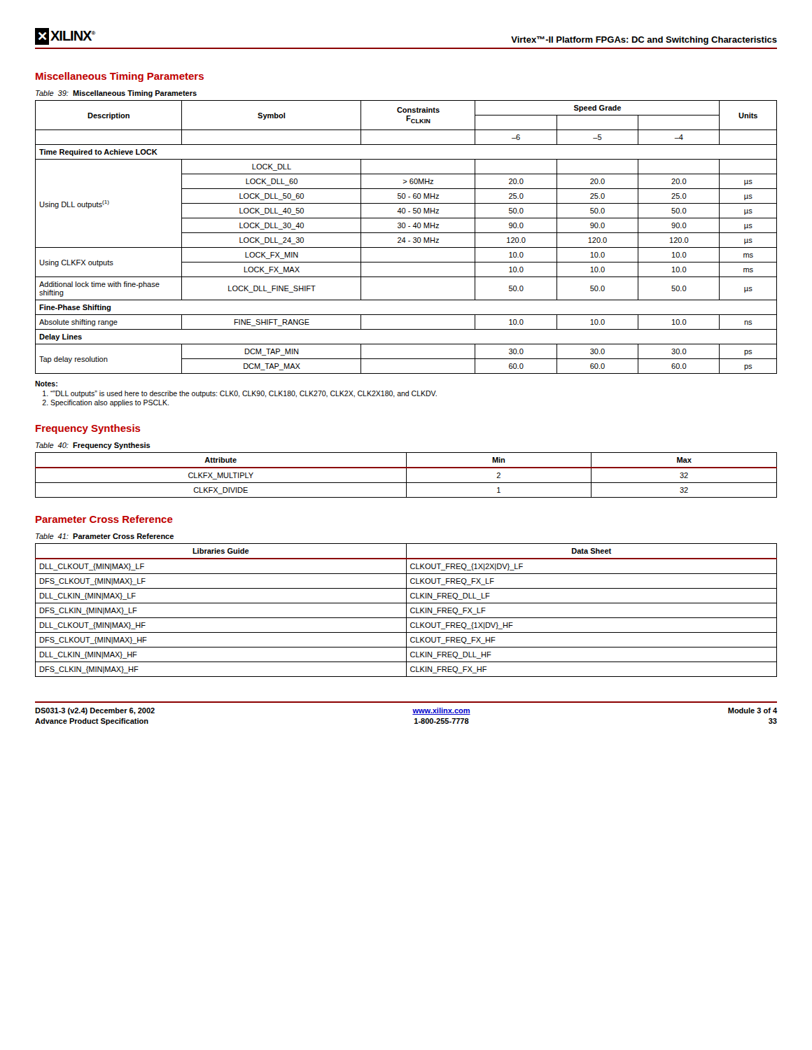✕XILINX®
Virtex™-II Platform FPGAs: DC and Switching Characteristics
Miscellaneous Timing Parameters
Table 39: Miscellaneous Timing Parameters
| Description | Symbol | Constraints F CLKIN | Speed Grade | Units |
| --- | --- | --- | --- | --- |
| | | | –6 | –5 | –4 | |
| Time Required to Achieve LOCK |
| Using DLL outputs (1) | LOCK_DLL | | | | | |
| LOCK_DLL_60 | > 60MHz | 20.0 | 20.0 | 20.0 | µs |
| LOCK_DLL_50_60 | 50 - 60 MHz | 25.0 | 25.0 | 25.0 | µs |
| LOCK_DLL_40_50 | 40 - 50 MHz | 50.0 | 50.0 | 50.0 | µs |
| LOCK_DLL_30_40 | 30 - 40 MHz | 90.0 | 90.0 | 90.0 | µs |
| LOCK_DLL_24_30 | 24 - 30 MHz | 120.0 | 120.0 | 120.0 | µs |
| Using CLKFX outputs | LOCK_FX_MIN | | 10.0 | 10.0 | 10.0 | ms |
| LOCK_FX_MAX | | 10.0 | 10.0 | 10.0 | ms |
| Additional lock time with fine-phase shifting | LOCK_DLL_FINE_SHIFT | | 50.0 | 50.0 | 50.0 | µs |
| Fine-Phase Shifting |
| Absolute shifting range | FINE_SHIFT_RANGE | | 10.0 | 10.0 | 10.0 | ns |
| Delay Lines |
| Tap delay resolution | DCM_TAP_MIN | | 30.0 | 30.0 | 30.0 | ps |
| DCM_TAP_MAX | | 60.0 | 60.0 | 60.0 | ps |
Notes:
“”DLL outputs” is used here to describe the outputs: CLK0, CLK90, CLK180, CLK270, CLK2X, CLK2X180, and CLKDV.
Specification also applies to PSCLK.
Frequency Synthesis
Table 40: Frequency Synthesis
| Attribute | Min | Max |
| --- | --- | --- |
| CLKFX_MULTIPLY | 2 | 32 |
| CLKFX_DIVIDE | 1 | 32 |
Parameter Cross Reference
Table 41: Parameter Cross Reference
| Libraries Guide | Data Sheet |
| --- | --- |
| DLL_CLKOUT_{MIN/MAX}_LF | CLKOUT_FREQ_{1X/2X/DV}_LF |
| DFS_CLKOUT_{MIN/MAX}_LF | CLKOUT_FREQ_FX_LF |
| DLL_CLKIN_{MIN/MAX}_LF | CLKIN_FREQ_DLL_LF |
| DFS_CLKIN_{MIN/MAX}_LF | CLKIN_FREQ_FX_LF |
| DLL_CLKOUT_{MIN/MAX}_HF | CLKOUT_FREQ_{1X/DV}_HF |
| DFS_CLKOUT_{MIN/MAX}_HF | CLKOUT_FREQ_FX_HF |
| DLL_CLKIN_{MIN/MAX}_HF | CLKIN_FREQ_DLL_HF |
| DFS_CLKIN_{MIN/MAX}_HF | CLKIN_FREQ_FX_HF |
DS031-3 (v2.4) December 6, 2002
Advance Product Specification
www.xilinx.com
1-800-255-7778
Module 3 of 4
33